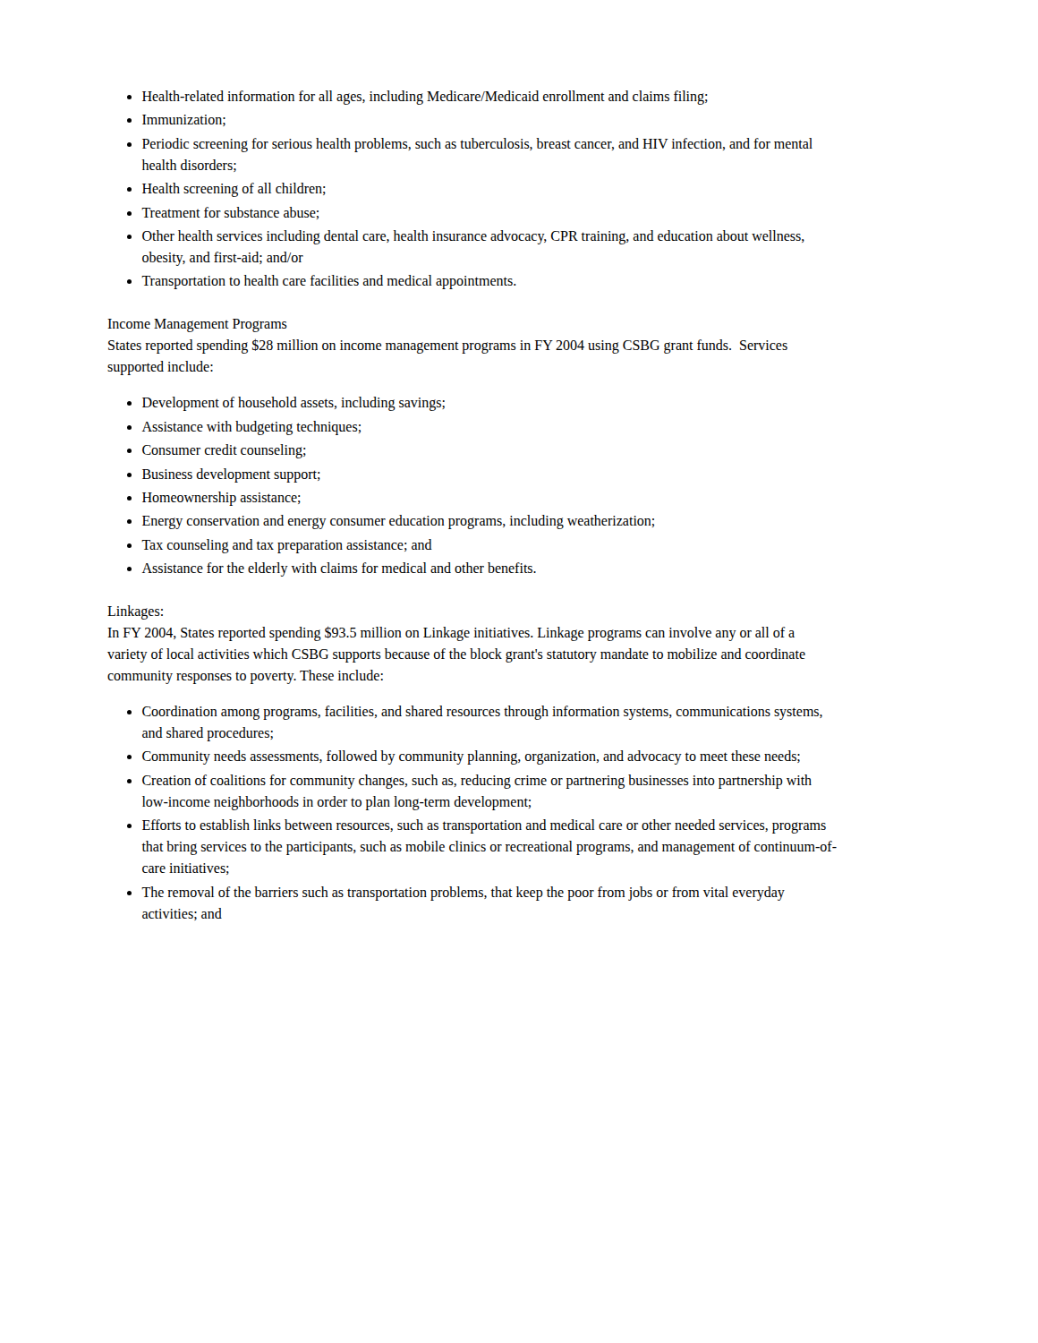Health-related information for all ages, including Medicare/Medicaid enrollment and claims filing;
Immunization;
Periodic screening for serious health problems, such as tuberculosis, breast cancer, and HIV infection, and for mental health disorders;
Health screening of all children;
Treatment for substance abuse;
Other health services including dental care, health insurance advocacy, CPR training, and education about wellness, obesity, and first-aid; and/or
Transportation to health care facilities and medical appointments.
Income Management Programs
States reported spending $28 million on income management programs in FY 2004 using CSBG grant funds. Services supported include:
Development of household assets, including savings;
Assistance with budgeting techniques;
Consumer credit counseling;
Business development support;
Homeownership assistance;
Energy conservation and energy consumer education programs, including weatherization;
Tax counseling and tax preparation assistance; and
Assistance for the elderly with claims for medical and other benefits.
Linkages:
In FY 2004, States reported spending $93.5 million on Linkage initiatives. Linkage programs can involve any or all of a variety of local activities which CSBG supports because of the block grant's statutory mandate to mobilize and coordinate community responses to poverty. These include:
Coordination among programs, facilities, and shared resources through information systems, communications systems, and shared procedures;
Community needs assessments, followed by community planning, organization, and advocacy to meet these needs;
Creation of coalitions for community changes, such as, reducing crime or partnering businesses into partnership with low-income neighborhoods in order to plan long-term development;
Efforts to establish links between resources, such as transportation and medical care or other needed services, programs that bring services to the participants, such as mobile clinics or recreational programs, and management of continuum-of-care initiatives;
The removal of the barriers such as transportation problems, that keep the poor from jobs or from vital everyday activities; and